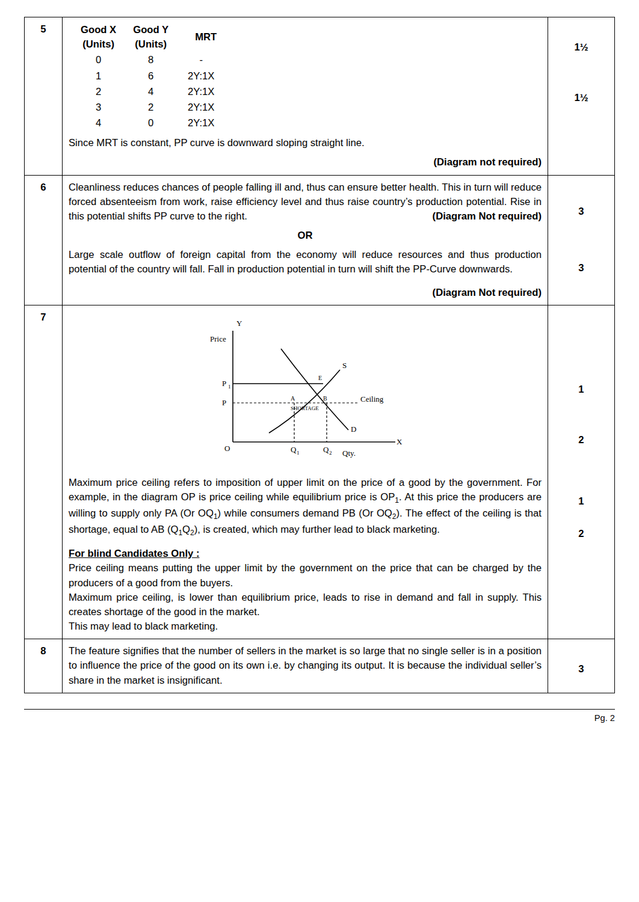| 5 | / Good X (Units) / Good Y (Units) / MRT / / --- / --- / --- / / 0 / 8 / - / / 1 / 6 / 2Y:1X / / 2 / 4 / 2Y:1X / / 3 / 2 / 2Y:1X / / 4 / 0 / 2Y:1X / Since MRT is constant, PP curve is downward sloping straight line. (Diagram not required) | 1½ 1½ |
| 6 | Cleanliness reduces chances of people falling ill and, thus can ensure better health. This in turn will reduce forced absenteeism from work, raise efficiency level and thus raise country’s production potential. Rise in this potential shifts PP curve to the right. (Diagram Not required) OR Large scale outflow of foreign capital from the economy will reduce resources and thus production potential of the country will fall. Fall in production potential in turn will shift the PP-Curve downwards. (Diagram Not required) | 3 3 |
| 7 | Y X Price S D P 1 P Ceiling E A B SHORTAGE O Q 1 Q 2 Qty. Maximum price ceiling refers to imposition of upper limit on the price of a good by the government. For example, in the diagram OP is price ceiling while equilibrium price is OP 1 . At this price the producers are willing to supply only PA (Or OQ 1 ) while consumers demand PB (Or OQ 2 ). The effect of the ceiling is that shortage, equal to AB (Q 1 Q 2 ), is created, which may further lead to black marketing. For blind Candidates Only : Price ceiling means putting the upper limit by the government on the price that can be charged by the producers of a good from the buyers. Maximum price ceiling, is lower than equilibrium price, leads to rise in demand and fall in supply. This creates shortage of the good in the market. This may lead to black marketing. | 1 2 1 2 |
| 8 | The feature signifies that the number of sellers in the market is so large that no single seller is in a position to influence the price of the good on its own i.e. by changing its output. It is because the individual seller’s share in the market is insignificant. | 3 |
Pg. 2